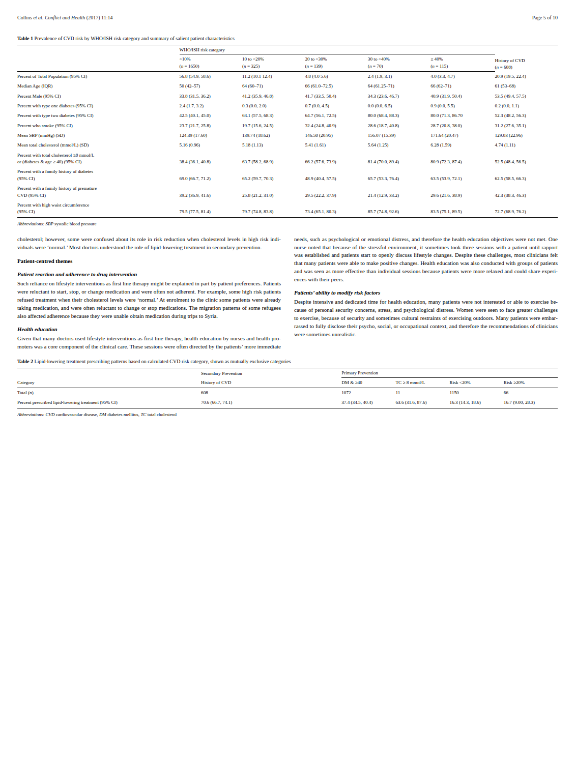Collins et al. Conflict and Health (2017) 11:14
Page 5 of 10
Table 1 Prevalence of CVD risk by WHO/ISH risk category and summary of salient patient characteristics
| | WHO/ISH risk category | History of CVD ( n = 608) |
| --- | --- | --- |
| | <10% ( n = 1650) | 10 to <20% ( n = 325) | 20 to <30% ( n = 139) | 30 to <40% ( n = 70) | ≥ 40% ( n = 115) |
| Percent of Total Population (95% CI) | 56.8 (54.9, 58.6) | 11.2 (10.1 12.4) | 4.8 (4.0 5.6) | 2.4 (1.9, 3.1) | 4.0 (3.3, 4.7) | 20.9 (19.5, 22.4) |
| Median Age (IQR) | 50 (42–57) | 64 (60–71) | 66 (61.0–72.5) | 64 (61.25–71) | 66 (62–71) | 61 (53–68) |
| Percent Male (95% CI) | 33.8 (31.5, 36.2) | 41.2 (35.9, 46.8) | 41.7 (33.5, 50.4) | 34.3 (23.6, 46.7) | 40.9 (31.9, 50.4) | 53.5 (49.4, 57.5) |
| Percent with type one diabetes (95% CI) | 2.4 (1.7, 3.2) | 0.3 (0.0, 2.0) | 0.7 (0.0, 4.5) | 0.0 (0.0, 6.5) | 0.9 (0.0, 5.5) | 0.2 (0.0, 1.1) |
| Percent with type two diabetes (95% CI) | 42.5 (40.1, 45.0) | 63.1 (57.5, 68.3) | 64.7 (56.1, 72.5) | 80.0 (68.4, 88.3) | 80.0 (71.3, 86.70 | 52.3 (48.2, 56.3) |
| Percent who smoke (95% CI) | 23.7 (21.7, 25.8) | 19.7 (15.6, 24.5) | 32.4 (24.8, 40.9) | 28.6 (18.7, 40.8) | 28.7 (20.8, 38.0) | 31.2 (27.6, 35.1) |
| Mean SBP (mmHg) (SD) | 124.39 (17.60) | 139.74 (18.62) | 146.58 (20.95) | 156.07 (15.39) | 171.64 (20.47) | 129.03 (22.96) |
| Mean total cholesterol (mmol/L) (SD) | 5.16 (0.96) | 5.18 (1.13) | 5.41 (1.61) | 5.64 (1.25) | 6.28 (1.59) | 4.74 (1.11) |
| Percent with total cholesterol ≥8 mmol/L or (diabetes & age ≥ 40) (95% CI) | 38.4 (36.1, 40.8) | 63.7 (58.2, 68.9) | 66.2 (57.6, 73.9) | 81.4 (70.0, 89.4) | 80.9 (72.3, 87.4) | 52.5 (48.4, 56.5) |
| Percent with a family history of diabetes (95% CI) | 69.0 (66.7, 71.2) | 65.2 (59.7, 70.3) | 48.9 (40.4, 57.5) | 65.7 (53.3, 76.4) | 63.5 (53.9, 72.1) | 62.5 (58.5, 66.3) |
| Percent with a family history of premature CVD (95% CI) | 39.2 (36.9, 41.6) | 25.8 (21.2, 31.0) | 29.5 (22.2, 37.9) | 21.4 (12.9, 33.2) | 29.6 (21.6, 38.9) | 42.3 (38.3, 46.3) |
| Percent with high waist circumference (95% CI) | 79.5 (77.5, 81.4) | 79.7 (74.8, 83.8) | 73.4 (65.1, 80.3) | 85.7 (74.8, 92.6) | 83.5 (75.1, 89.5) | 72.7 (68.9, 76.2) |
Abbreviations: SBP systolic blood pressure
cholesterol; however, some were confused about its role in risk reduction when cholesterol levels in high risk individuals were ‘normal.’ Most doctors understood the role of lipid-lowering treatment in secondary prevention.
Patient-centred themes
Patient reaction and adherence to drug intervention
Such reliance on lifestyle interventions as first line therapy might be explained in part by patient preferences. Patients were reluctant to start, stop, or change medication and were often not adherent. For example, some high risk patients refused treatment when their cholesterol levels were ‘normal.’ At enrolment to the clinic some patients were already taking medication, and were often reluctant to change or stop medications. The migration patterns of some refugees also affected adherence because they were unable obtain medication during trips to Syria.
Health education
Given that many doctors used lifestyle interventions as first line therapy, health education by nurses and health promoters was a core component of the clinical care. These sessions were often directed by the patients’ more immediate needs, such as psychological or emotional distress, and therefore the health education objectives were not met. One nurse noted that because of the stressful environment, it sometimes took three sessions with a patient until rapport was established and patients start to openly discuss lifestyle changes. Despite these challenges, most clinicians felt that many patients were able to make positive changes. Health education was also conducted with groups of patients and was seen as more effective than individual sessions because patients were more relaxed and could share experiences with their peers.
Patients’ ability to modify risk factors
Despite intensive and dedicated time for health education, many patients were not interested or able to exercise because of personal security concerns, stress, and psychological distress. Women were seen to face greater challenges to exercise, because of security and sometimes cultural restraints of exercising outdoors. Many patients were embarrassed to fully disclose their psycho, social, or occupational context, and therefore the recommendations of clinicians were sometimes unrealistic.
Table 2 Lipid-lowering treatment prescribing patterns based on calculated CVD risk category, shown as mutually exclusive categories
| | Secondary Prevention | Primary Prevention |
| --- | --- | --- |
| Category | History of CVD | DM & ≥40 | TC ≥ 8 mmol/L | Risk <20% | Risk ≥20% |
| Total ( n ) | 608 | 1072 | 11 | 1150 | 66 |
| Percent prescribed lipid-lowering treatment (95% CI) | 70.6 (66.7, 74.1) | 37.4 (34.5, 40.4) | 63.6 (31.6, 87.6) | 16.3 (14.3, 18.6) | 16.7 (9.00, 28.3) |
Abbreviations: CVD cardiovascular disease, DM diabetes mellitus, TC total cholesterol